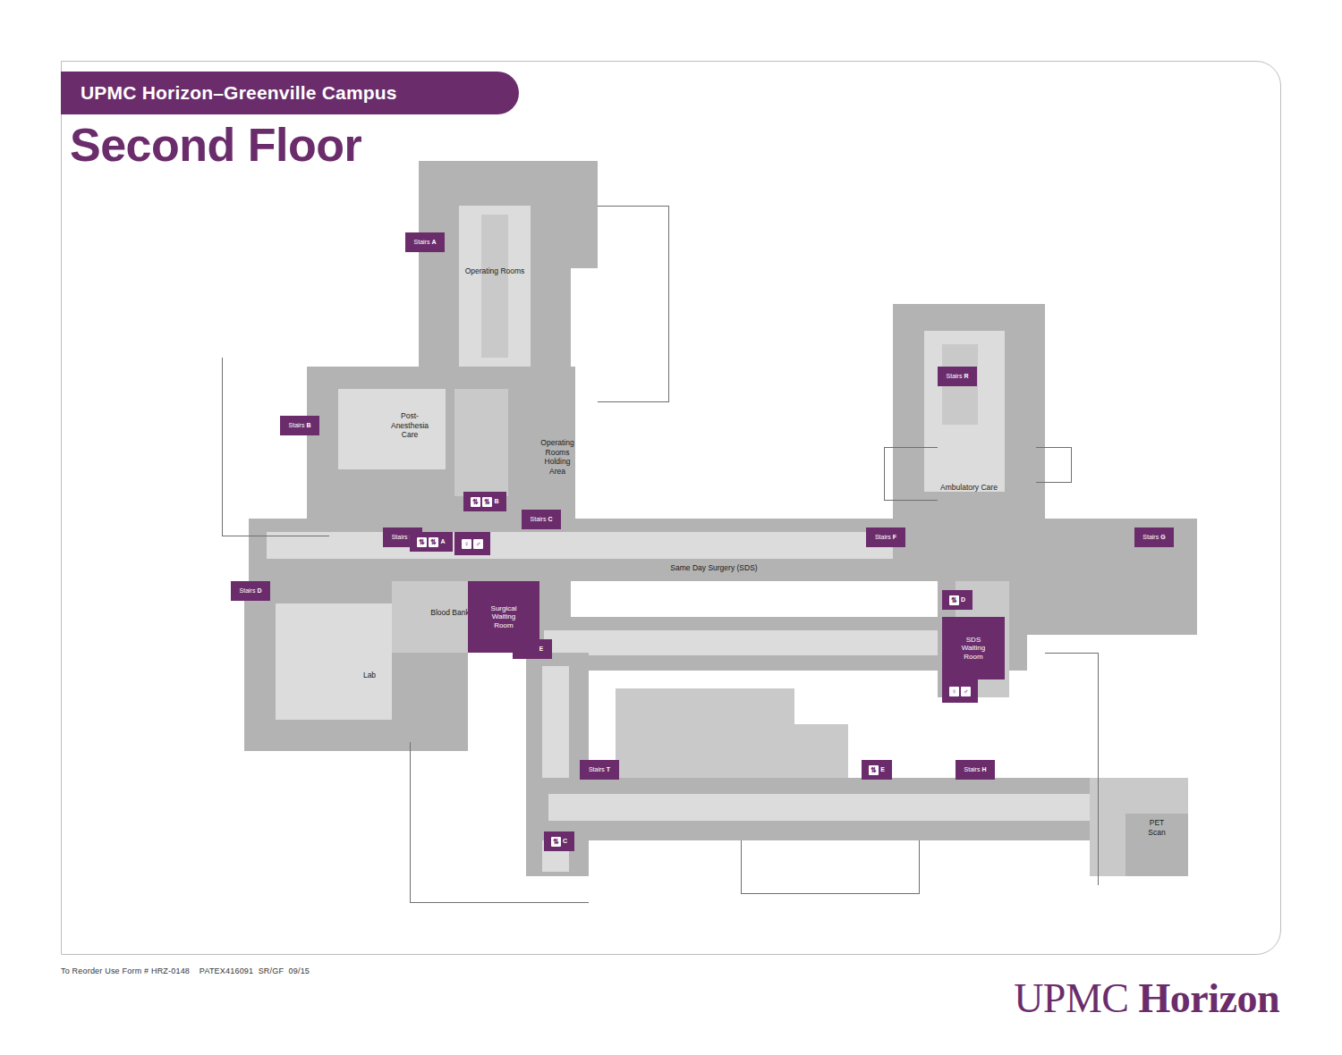UPMC Horizon–Greenville Campus
Second Floor
Operating Rooms
Post-
Anesthesia
Care
Operating
Rooms
Holding
Area
Lab
Blood Bank
Same Day Surgery (SDS)
Ambulatory Care
PET
Scan
Stairs A
Stairs B
Stairs R
Stairs C
Stairs S
Stairs F
Stairs G
Stairs D
Stairs E
Stairs T
Stairs H
⇅⇅B
⇅⇅A
⇅D
⇅E
⇅C
♀♂
♀♂
Surgical
Waiting
Room
SDS
Waiting
Room
To Reorder Use Form # HRZ-0148 PATEX416091 SR/GF 09/15
UPMC Horizon